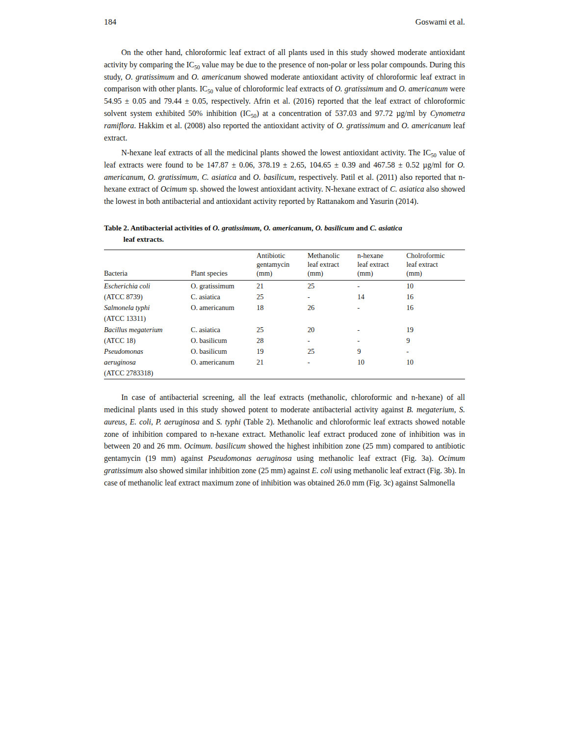184 Goswami et al.
On the other hand, chloroformic leaf extract of all plants used in this study showed moderate antioxidant activity by comparing the IC50 value may be due to the presence of non-polar or less polar compounds. During this study, O. gratissimum and O. americanum showed moderate antioxidant activity of chloroformic leaf extract in comparison with other plants. IC50 value of chloroformic leaf extracts of O. gratissimum and O. americanum were 54.95 ± 0.05 and 79.44 ± 0.05, respectively. Afrin et al. (2016) reported that the leaf extract of chloroformic solvent system exhibited 50% inhibition (IC50) at a concentration of 537.03 and 97.72 µg/ml by Cynometra ramiflora. Hakkim et al. (2008) also reported the antioxidant activity of O. gratissimum and O. americanum leaf extract.
N-hexane leaf extracts of all the medicinal plants showed the lowest antioxidant activity. The IC50 value of leaf extracts were found to be 147.87 ± 0.06, 378.19 ± 2.65, 104.65 ± 0.39 and 467.58 ± 0.52 µg/ml for O. americanum, O. gratissimum, C. asiatica and O. basilicum, respectively. Patil et al. (2011) also reported that n-hexane extract of Ocimum sp. showed the lowest antioxidant activity. N-hexane extract of C. asiatica also showed the lowest in both antibacterial and antioxidant activity reported by Rattanakom and Yasurin (2014).
Table 2. Antibacterial activities of O. gratissimum, O. americanum, O. basilicum and C. asiatica leaf extracts.
| Bacteria | Plant species | Antibiotic gentamycin (mm) | Methanolic leaf extract (mm) | n-hexane leaf extract (mm) | Cholroformic leaf extract (mm) |
| --- | --- | --- | --- | --- | --- |
| Escherichia coli | O. gratissimum | 21 | 25 | - | 10 |
| (ATCC 8739) | C. asiatica | 25 | - | 14 | 16 |
| Salmonela typhi | O. americanum | 18 | 26 | - | 16 |
| (ATCC 13311) | | | | | |
| Bacillus megaterium | C. asiatica | 25 | 20 | - | 19 |
| (ATCC 18) | O. basilicum | 28 | - | - | 9 |
| Pseudomonas | O. basilicum | 19 | 25 | 9 | - |
| aeruginosa | O. americanum | 21 | - | 10 | 10 |
| (ATCC 2783318) | | | | | |
In case of antibacterial screening, all the leaf extracts (methanolic, chloroformic and n-hexane) of all medicinal plants used in this study showed potent to moderate antibacterial activity against B. megaterium, S. aureus, E. coli, P. aeruginosa and S. typhi (Table 2). Methanolic and chloroformic leaf extracts showed notable zone of inhibition compared to n-hexane extract. Methanolic leaf extract produced zone of inhibition was in between 20 and 26 mm. Ocimum. basilicum showed the highest inhibition zone (25 mm) compared to antibiotic gentamycin (19 mm) against Pseudomonas aeruginosa using methanolic leaf extract (Fig. 3a). Ocimum gratissimum also showed similar inhibition zone (25 mm) against E. coli using methanolic leaf extract (Fig. 3b). In case of methanolic leaf extract maximum zone of inhibition was obtained 26.0 mm (Fig. 3c) against Salmonella